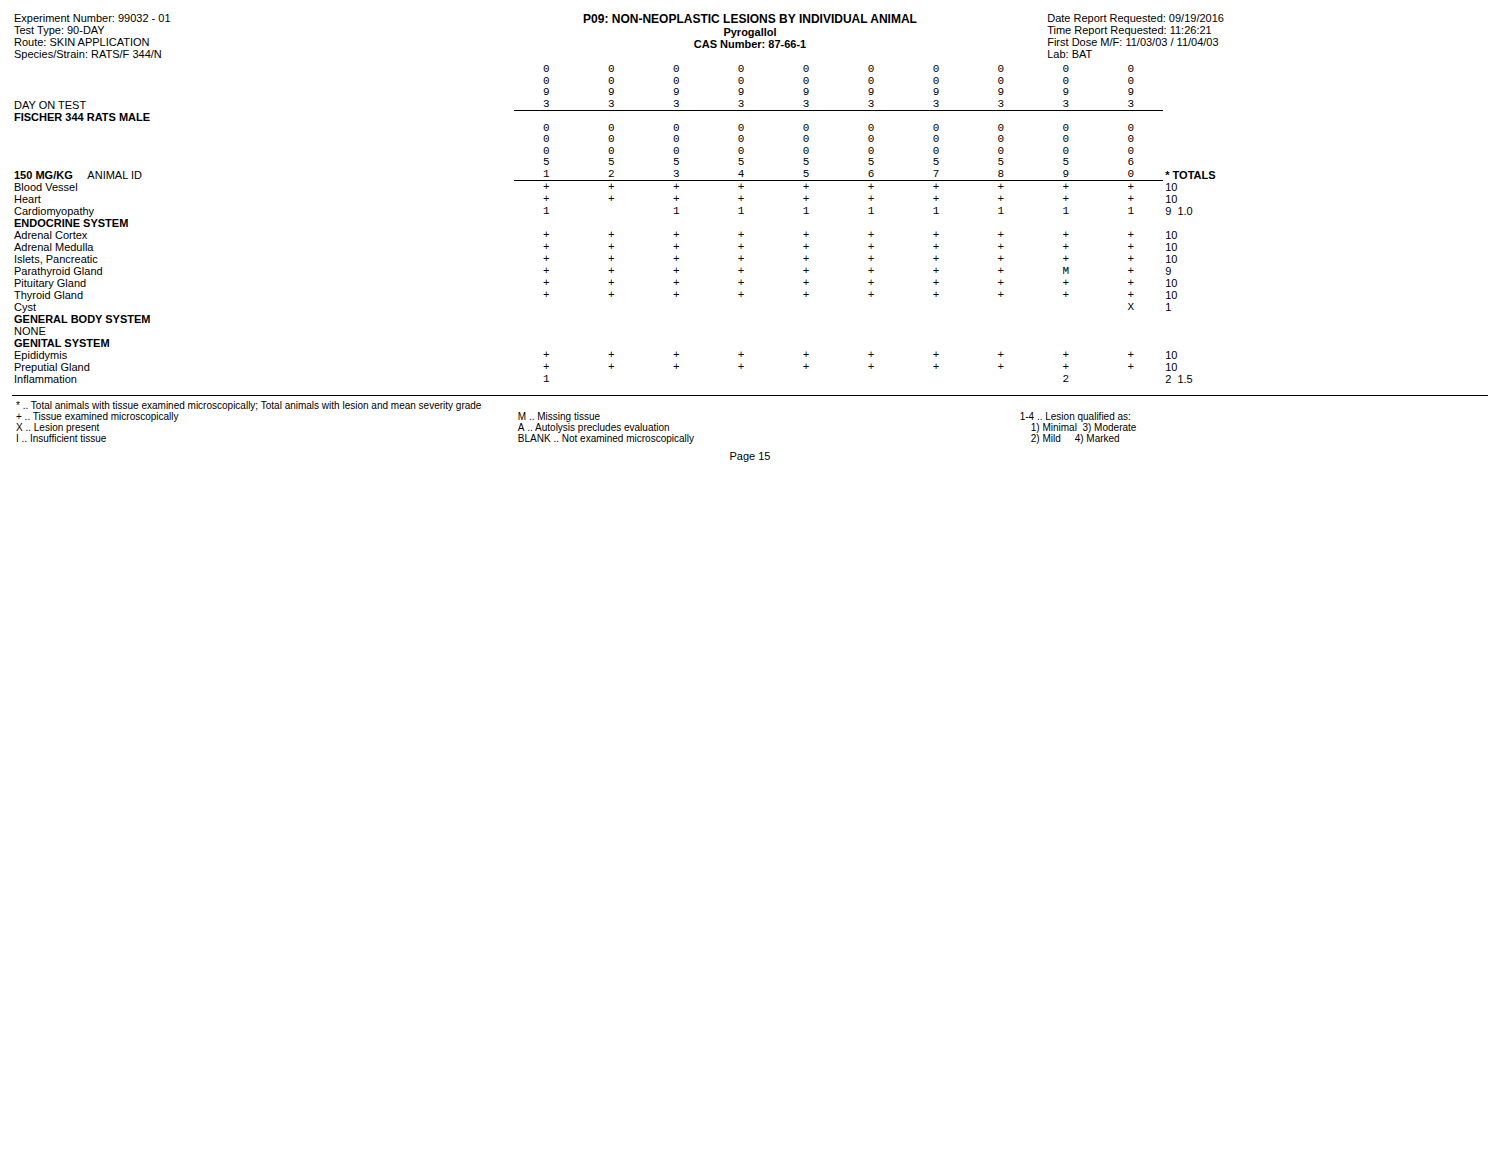| Experiment Number: 99032 - 01 Test Type: 90-DAY Route: SKIN APPLICATION Species/Strain: RATS/F 344/N | P09: NON-NEOPLASTIC LESIONS BY INDIVIDUAL ANIMAL Pyrogallol CAS Number: 87-66-1 | Date Report Requested: 09/19/2016 Time Report Requested: 11:26:21 First Dose M/F: 11/03/03 / 11/04/03 Lab: BAT |
| DAY ON TEST | 0 0 9 3 | 0 0 9 3 | 0 0 9 3 | 0 0 9 3 | 0 0 9 3 | 0 0 9 3 | 0 0 9 3 | 0 0 9 3 | 0 0 9 3 | 0 0 9 3 | |
| FISCHER 344 RATS MALE | | |
| 150 MG/KG ANIMAL ID | 0 0 0 5 1 | 0 0 0 5 2 | 0 0 0 5 3 | 0 0 0 5 4 | 0 0 0 5 5 | 0 0 0 5 6 | 0 0 0 5 7 | 0 0 0 5 8 | 0 0 0 5 9 | 0 0 0 6 0 | * TOTALS |
| Blood Vessel | + | + | + | + | + | + | + | + | + | + | 10 |
| Heart | + | + | + | + | + | + | + | + | + | + | 10 |
| Cardiomyopathy | 1 | | 1 | 1 | 1 | 1 | 1 | 1 | 1 | 1 | 9 1.0 |
| ENDOCRINE SYSTEM |
| Adrenal Cortex | + | + | + | + | + | + | + | + | + | + | 10 |
| Adrenal Medulla | + | + | + | + | + | + | + | + | + | + | 10 |
| Islets, Pancreatic | + | + | + | + | + | + | + | + | + | + | 10 |
| Parathyroid Gland | + | + | + | + | + | + | + | + | M | + | 9 |
| Pituitary Gland | + | + | + | + | + | + | + | + | + | + | 10 |
| Thyroid Gland | + | + | + | + | + | + | + | + | + | + | 10 |
| Cyst | | | | | | | | | | X | 1 |
| GENERAL BODY SYSTEM |
| NONE | |
| GENITAL SYSTEM |
| Epididymis | + | + | + | + | + | + | + | + | + | + | 10 |
| Preputial Gland | + | + | + | + | + | + | + | + | + | + | 10 |
| Inflammation | 1 | | | | | | | | 2 | | 2 1.5 |
| * .. Total animals with tissue examined microscopically; Total animals with lesion and mean severity grade |
| + .. Tissue examined microscopically X .. Lesion present I .. Insufficient tissue | M .. Missing tissue A .. Autolysis precludes evaluation BLANK .. Not examined microscopically | 1-4 .. Lesion qualified as: 1) Minimal 3) Moderate 2) Mild 4) Marked |
Page 15